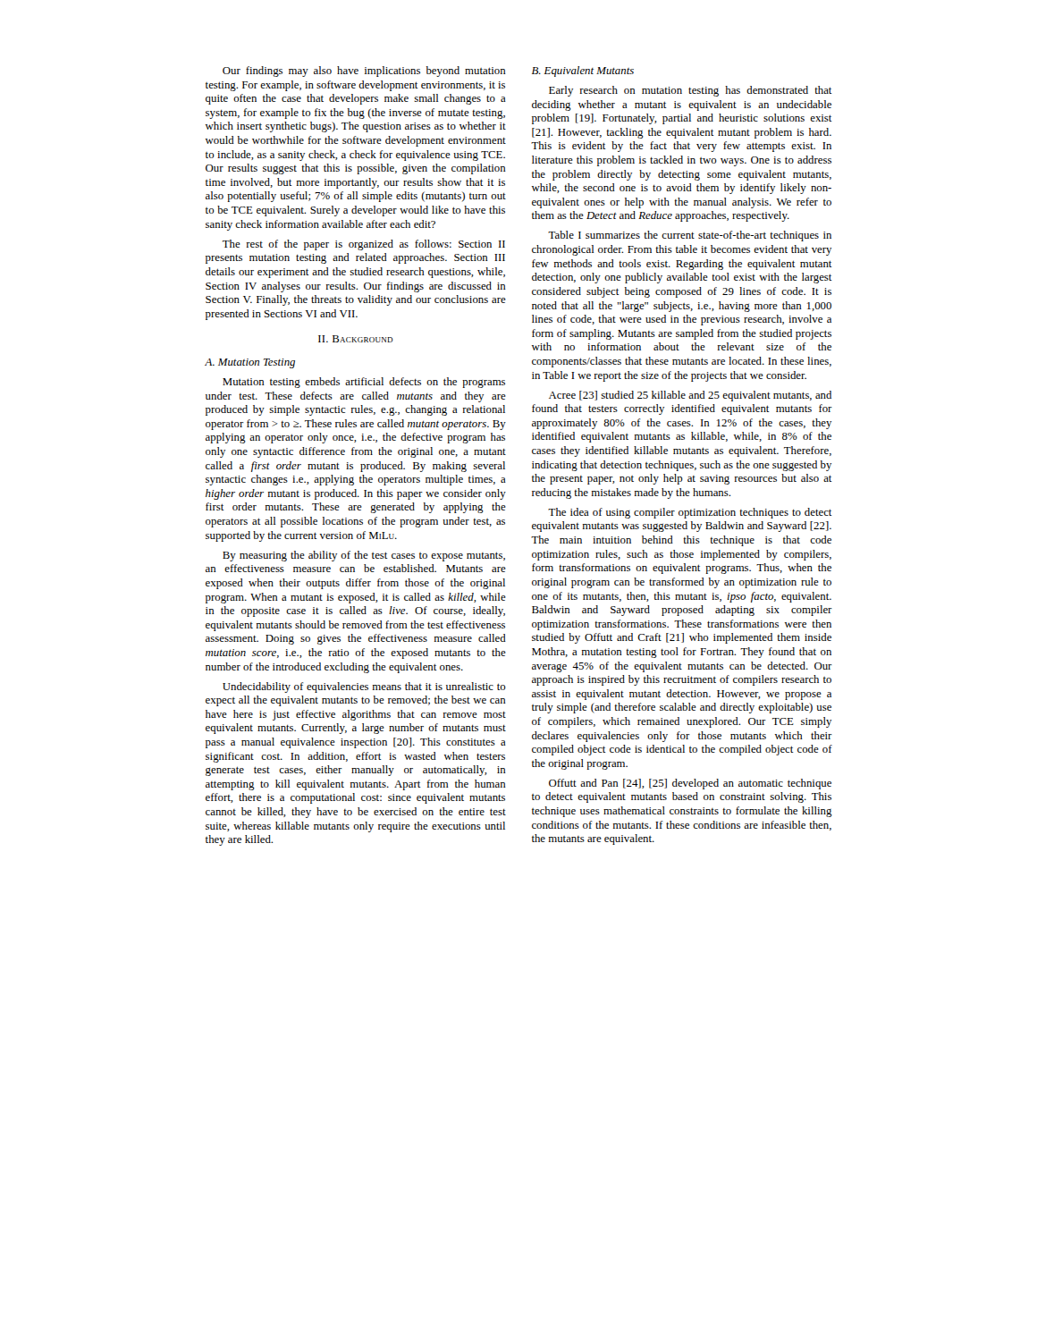Our findings may also have implications beyond mutation testing. For example, in software development environments, it is quite often the case that developers make small changes to a system, for example to fix the bug (the inverse of mutate testing, which insert synthetic bugs). The question arises as to whether it would be worthwhile for the software development environment to include, as a sanity check, a check for equivalence using TCE. Our results suggest that this is possible, given the compilation time involved, but more importantly, our results show that it is also potentially useful; 7% of all simple edits (mutants) turn out to be TCE equivalent. Surely a developer would like to have this sanity check information available after each edit?
The rest of the paper is organized as follows: Section II presents mutation testing and related approaches. Section III details our experiment and the studied research questions, while, Section IV analyses our results. Our findings are discussed in Section V. Finally, the threats to validity and our conclusions are presented in Sections VI and VII.
II. Background
A. Mutation Testing
Mutation testing embeds artificial defects on the programs under test. These defects are called mutants and they are produced by simple syntactic rules, e.g., changing a relational operator from > to ≥. These rules are called mutant operators. By applying an operator only once, i.e., the defective program has only one syntactic difference from the original one, a mutant called a first order mutant is produced. By making several syntactic changes i.e., applying the operators multiple times, a higher order mutant is produced. In this paper we consider only first order mutants. These are generated by applying the operators at all possible locations of the program under test, as supported by the current version of Mi Lu.
By measuring the ability of the test cases to expose mutants, an effectiveness measure can be established. Mutants are exposed when their outputs differ from those of the original program. When a mutant is exposed, it is called as killed, while in the opposite case it is called as live. Of course, ideally, equivalent mutants should be removed from the test effectiveness assessment. Doing so gives the effectiveness measure called mutation score, i.e., the ratio of the exposed mutants to the number of the introduced excluding the equivalent ones.
Undecidability of equivalencies means that it is unrealistic to expect all the equivalent mutants to be removed; the best we can have here is just effective algorithms that can remove most equivalent mutants. Currently, a large number of mutants must pass a manual equivalence inspection [20]. This constitutes a significant cost. In addition, effort is wasted when testers generate test cases, either manually or automatically, in attempting to kill equivalent mutants. Apart from the human effort, there is a computational cost: since equivalent mutants cannot be killed, they have to be exercised on the entire test suite, whereas killable mutants only require the executions until they are killed.
B. Equivalent Mutants
Early research on mutation testing has demonstrated that deciding whether a mutant is equivalent is an undecidable problem [19]. Fortunately, partial and heuristic solutions exist [21]. However, tackling the equivalent mutant problem is hard. This is evident by the fact that very few attempts exist. In literature this problem is tackled in two ways. One is to address the problem directly by detecting some equivalent mutants, while, the second one is to avoid them by identify likely non-equivalent ones or help with the manual analysis. We refer to them as the Detect and Reduce approaches, respectively.
Table I summarizes the current state-of-the-art techniques in chronological order. From this table it becomes evident that very few methods and tools exist. Regarding the equivalent mutant detection, only one publicly available tool exist with the largest considered subject being composed of 29 lines of code. It is noted that all the "large" subjects, i.e., having more than 1,000 lines of code, that were used in the previous research, involve a form of sampling. Mutants are sampled from the studied projects with no information about the relevant size of the components/classes that these mutants are located. In these lines, in Table I we report the size of the projects that we consider.
Acree [23] studied 25 killable and 25 equivalent mutants, and found that testers correctly identified equivalent mutants for approximately 80% of the cases. In 12% of the cases, they identified equivalent mutants as killable, while, in 8% of the cases they identified killable mutants as equivalent. Therefore, indicating that detection techniques, such as the one suggested by the present paper, not only help at saving resources but also at reducing the mistakes made by the humans.
The idea of using compiler optimization techniques to detect equivalent mutants was suggested by Baldwin and Sayward [22]. The main intuition behind this technique is that code optimization rules, such as those implemented by compilers, form transformations on equivalent programs. Thus, when the original program can be transformed by an optimization rule to one of its mutants, then, this mutant is, ipso facto, equivalent. Baldwin and Sayward proposed adapting six compiler optimization transformations. These transformations were then studied by Offutt and Craft [21] who implemented them inside Mothra, a mutation testing tool for Fortran. They found that on average 45% of the equivalent mutants can be detected. Our approach is inspired by this recruitment of compilers research to assist in equivalent mutant detection. However, we propose a truly simple (and therefore scalable and directly exploitable) use of compilers, which remained unexplored. Our TCE simply declares equivalencies only for those mutants which their compiled object code is identical to the compiled object code of the original program.
Offutt and Pan [24], [25] developed an automatic technique to detect equivalent mutants based on constraint solving. This technique uses mathematical constraints to formulate the killing conditions of the mutants. If these conditions are infeasible then, the mutants are equivalent.